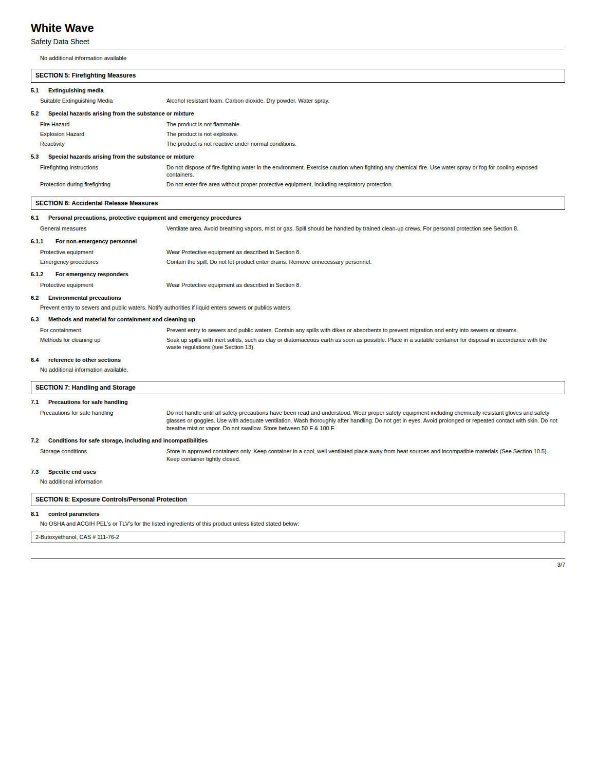White Wave
Safety Data Sheet
No additional information available
SECTION 5: Firefighting Measures
5.1 Extinguishing media
| Suitable Extinguishing Media | Alcohol resistant foam. Carbon dioxide. Dry powder. Water spray. |
5.2 Special hazards arising from the substance or mixture
| Fire Hazard | The product is not flammable. |
| Explosion Hazard | The product is not explosive. |
| Reactivity | The product is not reactive under normal conditions. |
5.3 Special hazards arising from the substance or mixture
| Firefighting instructions | Do not dispose of fire-fighting water in the environment. Exercise caution when fighting any chemical fire. Use water spray or fog for cooling exposed containers. |
| Protection during firefighting | Do not enter fire area without proper protective equipment, including respiratory protection. |
SECTION 6: Accidental Release Measures
6.1 Personal precautions, protective equipment and emergency procedures
| General measures | Ventilate area. Avoid breathing vapors, mist or gas. Spill should be handled by trained clean-up crews. For personal protection see Section 8. |
6.1.1 For non-emergency personnel
| Protective equipment | Wear Protective equipment as described in Section 8. |
| Emergency procedures | Contain the spill. Do not let product enter drains. Remove unnecessary personnel. |
6.1.2 For emergency responders
| Protective equipment | Wear Protective equipment as described in Section 8. |
6.2 Environmental precautions
Prevent entry to sewers and public waters. Notify authorities if liquid enters sewers or publics waters.
6.3 Methods and material for containment and cleaning up
| For containment | Prevent entry to sewers and public waters. Contain any spills with dikes or absorbents to prevent migration and entry into sewers or streams. |
| Methods for cleaning up | Soak up spills with inert solids, such as clay or diatomaceous earth as soon as possible. Place in a suitable container for disposal in accordance with the waste regulations (see Section 13). |
6.4reference to other sections
No additional information available.
SECTION 7: Handling and Storage
7.1 Precautions for safe handling
| Precautions for safe handling | Do not handle until all safety precautions have been read and understood. Wear proper safety equipment including chemically resistant gloves and safety glasses or goggles. Use with adequate ventilation. Wash thoroughly after handling. Do not get in eyes. Avoid prolonged or repeated contact with skin. Do not breathe mist or vapor. Do not swallow. Store between 50 F & 100 F. |
7.2 Conditions for safe storage, including and incompatibilities
| Storage conditions | Store in approved containers only. Keep container in a cool, well ventilated place away from heat sources and incompatible materials (See Section 10.5). Keep container tightly closed. |
7.3 Specific end uses
No additional information
SECTION 8: Exposure Controls/Personal Protection
8.1control parameters
No OSHA and ACGIH PEL's or TLV's for the listed ingredients of this product unless listed stated below:
2-Butoxyethanol, CAS # 111-76-2
3/7